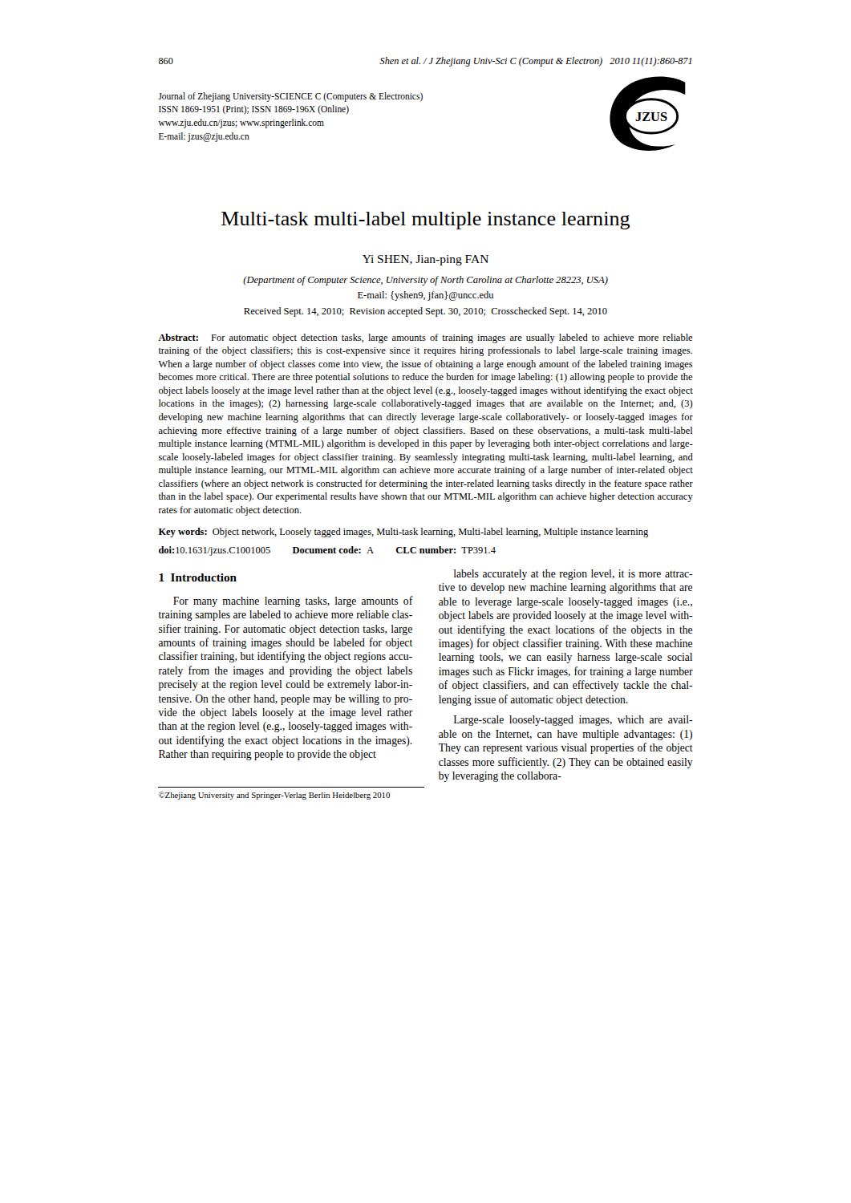860 Shen et al. / J Zhejiang Univ-Sci C (Comput & Electron) 2010 11(11):860-871
Journal of Zhejiang University-SCIENCE C (Computers & Electronics)
ISSN 1869-1951 (Print); ISSN 1869-196X (Online)
www.zju.edu.cn/jzus; www.springerlink.com
E-mail: jzus@zju.edu.cn
JZUS
Multi-task multi-label multiple instance learning
Yi SHEN, Jian-ping FAN
(Department of Computer Science, University of North Carolina at Charlotte 28223, USA)
E-mail: {yshen9, jfan}@uncc.edu
Received Sept. 14, 2010; Revision accepted Sept. 30, 2010; Crosschecked Sept. 14, 2010
Abstract: For automatic object detection tasks, large amounts of training images are usually labeled to achieve more reliable training of the object classifiers; this is cost-expensive since it requires hiring professionals to label large-scale training images. When a large number of object classes come into view, the issue of obtaining a large enough amount of the labeled training images becomes more critical. There are three potential solutions to reduce the burden for image labeling: (1) allowing people to provide the object labels loosely at the image level rather than at the object level (e.g., loosely-tagged images without identifying the exact object locations in the images); (2) harnessing large-scale collaboratively-tagged images that are available on the Internet; and, (3) developing new machine learning algorithms that can directly leverage large-scale collaboratively- or loosely-tagged images for achieving more effective training of a large number of object classifiers. Based on these observations, a multi-task multi-label multiple instance learning (MTML-MIL) algorithm is developed in this paper by leveraging both inter-object correlations and large-scale loosely-labeled images for object classifier training. By seamlessly integrating multi-task learning, multi-label learning, and multiple instance learning, our MTML-MIL algorithm can achieve more accurate training of a large number of inter-related object classifiers (where an object network is constructed for determining the inter-related learning tasks directly in the feature space rather than in the label space). Our experimental results have shown that our MTML-MIL algorithm can achieve higher detection accuracy rates for automatic object detection.
Key words: Object network, Loosely tagged images, Multi-task learning, Multi-label learning, Multiple instance learning
doi: 10.1631/jzus.C1001005 Document code: A CLC number: TP391.4
1 Introduction
For many machine learning tasks, large amounts of training samples are labeled to achieve more reliable classifier training. For automatic object detection tasks, large amounts of training images should be labeled for object classifier training, but identifying the object regions accurately from the images and providing the object labels precisely at the region level could be extremely labor-intensive. On the other hand, people may be willing to provide the object labels loosely at the image level rather than at the region level (e.g., loosely-tagged images without identifying the exact object locations in the images). Rather than requiring people to provide the object
labels accurately at the region level, it is more attractive to develop new machine learning algorithms that are able to leverage large-scale loosely-tagged images (i.e., object labels are provided loosely at the image level without identifying the exact locations of the objects in the images) for object classifier training. With these machine learning tools, we can easily harness large-scale social images such as Flickr images, for training a large number of object classifiers, and can effectively tackle the challenging issue of automatic object detection.
Large-scale loosely-tagged images, which are available on the Internet, can have multiple advantages: (1) They can represent various visual properties of the object classes more sufficiently. (2) They can be obtained easily by leveraging the collabora-
©Zhejiang University and Springer-Verlag Berlin Heidelberg 2010